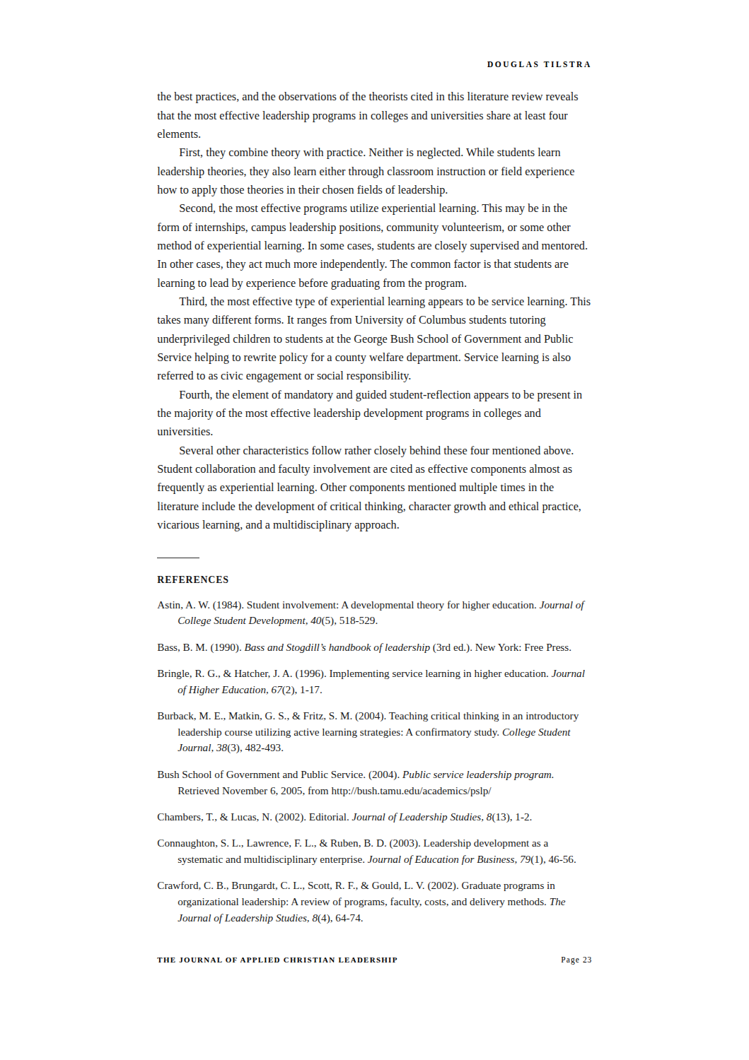Douglas Tilstra
the best practices, and the observations of the theorists cited in this literature review reveals that the most effective leadership programs in colleges and universities share at least four elements.
First, they combine theory with practice. Neither is neglected. While students learn leadership theories, they also learn either through classroom instruction or field experience how to apply those theories in their chosen fields of leadership.
Second, the most effective programs utilize experiential learning. This may be in the form of internships, campus leadership positions, community volunteerism, or some other method of experiential learning. In some cases, students are closely supervised and mentored. In other cases, they act much more independently. The common factor is that students are learning to lead by experience before graduating from the program.
Third, the most effective type of experiential learning appears to be service learning. This takes many different forms. It ranges from University of Columbus students tutoring underprivileged children to students at the George Bush School of Government and Public Service helping to rewrite policy for a county welfare department. Service learning is also referred to as civic engagement or social responsibility.
Fourth, the element of mandatory and guided student-reflection appears to be present in the majority of the most effective leadership development programs in colleges and universities.
Several other characteristics follow rather closely behind these four mentioned above. Student collaboration and faculty involvement are cited as effective components almost as frequently as experiential learning. Other components mentioned multiple times in the literature include the development of critical thinking, character growth and ethical practice, vicarious learning, and a multidisciplinary approach.
References
Astin, A. W. (1984). Student involvement: A developmental theory for higher education. Journal of College Student Development, 40(5), 518-529.
Bass, B. M. (1990). Bass and Stogdill’s handbook of leadership (3rd ed.). New York: Free Press.
Bringle, R. G., & Hatcher, J. A. (1996). Implementing service learning in higher education. Journal of Higher Education, 67(2), 1-17.
Burback, M. E., Matkin, G. S., & Fritz, S. M. (2004). Teaching critical thinking in an introductory leadership course utilizing active learning strategies: A confirmatory study. College Student Journal, 38(3), 482-493.
Bush School of Government and Public Service. (2004). Public service leadership program. Retrieved November 6, 2005, from http://bush.tamu.edu/academics/pslp/
Chambers, T., & Lucas, N. (2002). Editorial. Journal of Leadership Studies, 8(13), 1-2.
Connaughton, S. L., Lawrence, F. L., & Ruben, B. D. (2003). Leadership development as a systematic and multidisciplinary enterprise. Journal of Education for Business, 79(1), 46-56.
Crawford, C. B., Brungardt, C. L., Scott, R. F., & Gould, L. V. (2002). Graduate programs in organizational leadership: A review of programs, faculty, costs, and delivery methods. The Journal of Leadership Studies, 8(4), 64-74.
The Journal of Applied Christian Leadership Page 23